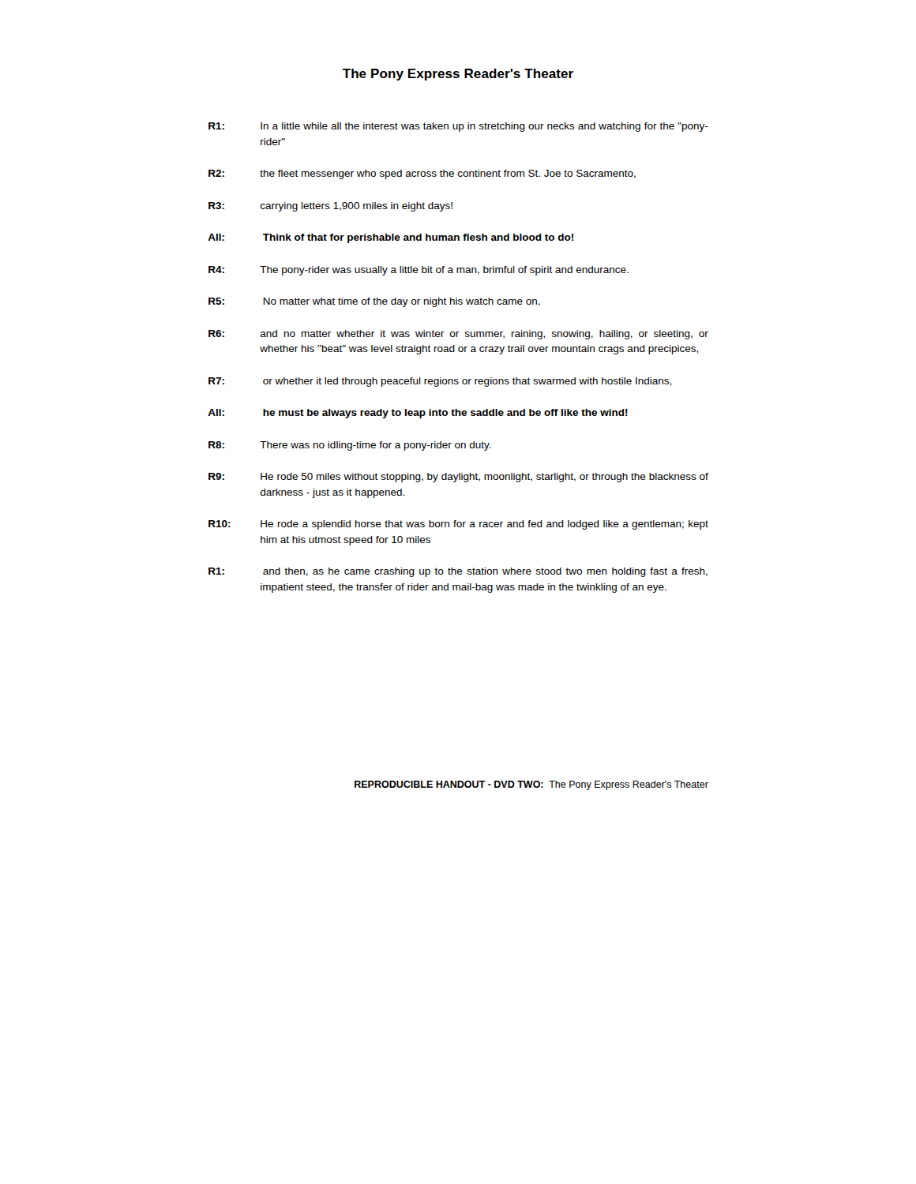The Pony Express Reader's Theater
| R1: | In a little while all the interest was taken up in stretching our necks and watching for the "pony-rider" |
| R2: | the fleet messenger who sped across the continent from St. Joe to Sacramento, |
| R3: | carrying letters 1,900 miles in eight days! |
| All: | Think of that for perishable and human flesh and blood to do! |
| R4: | The pony-rider was usually a little bit of a man, brimful of spirit and endurance. |
| R5: | No matter what time of the day or night his watch came on, |
| R6: | and no matter whether it was winter or summer, raining, snowing, hailing, or sleeting, or whether his "beat" was level straight road or a crazy trail over mountain crags and precipices, |
| R7: | or whether it led through peaceful regions or regions that swarmed with hostile Indians, |
| All: | he must be always ready to leap into the saddle and be off like the wind! |
| R8: | There was no idling-time for a pony-rider on duty. |
| R9: | He rode 50 miles without stopping, by daylight, moonlight, starlight, or through the blackness of darkness - just as it happened. |
| R10: | He rode a splendid horse that was born for a racer and fed and lodged like a gentleman; kept him at his utmost speed for 10 miles |
| R1: | and then, as he came crashing up to the station where stood two men holding fast a fresh, impatient steed, the transfer of rider and mail-bag was made in the twinkling of an eye. |
REPRODUCIBLE HANDOUT - DVD TWO: The Pony Express Reader's Theater